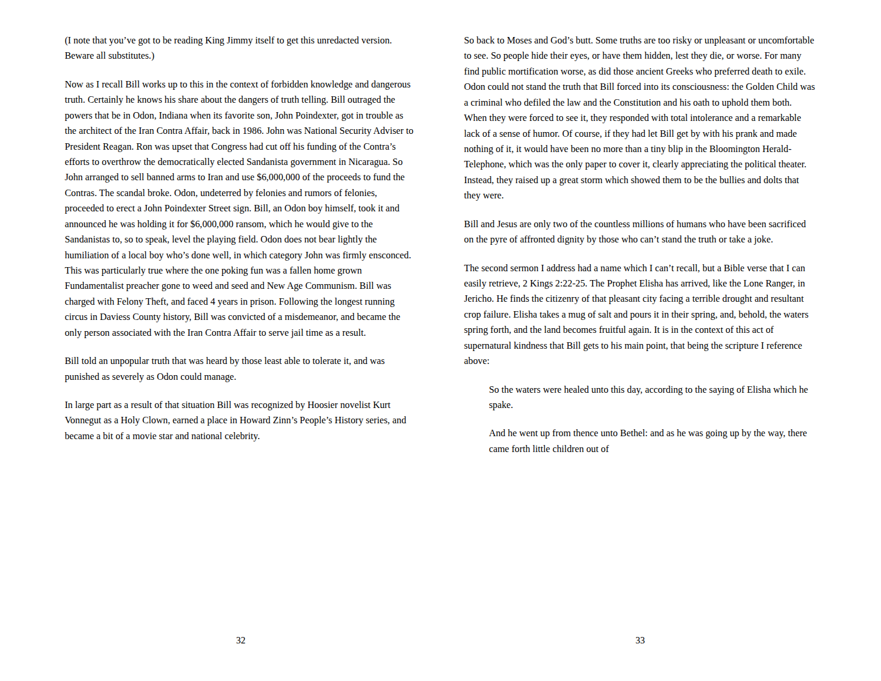(I note that you’ve got to be reading King Jimmy itself to get this unredacted version. Beware all substitutes.)
Now as I recall Bill works up to this in the context of forbidden knowledge and dangerous truth. Certainly he knows his share about the dangers of truth telling. Bill outraged the powers that be in Odon, Indiana when its favorite son, John Poindexter, got in trouble as the architect of the Iran Contra Affair, back in 1986. John was National Security Adviser to President Reagan. Ron was upset that Congress had cut off his funding of the Contra’s efforts to overthrow the democratically elected Sandanista government in Nicaragua. So John arranged to sell banned arms to Iran and use $6,000,000 of the proceeds to fund the Contras. The scandal broke. Odon, undeterred by felonies and rumors of felonies, proceeded to erect a John Poindexter Street sign. Bill, an Odon boy himself, took it and announced he was holding it for $6,000,000 ransom, which he would give to the Sandanistas to, so to speak, level the playing field. Odon does not bear lightly the humiliation of a local boy who’s done well, in which category John was firmly ensconced. This was particularly true where the one poking fun was a fallen home grown Fundamentalist preacher gone to weed and seed and New Age Communism. Bill was charged with Felony Theft, and faced 4 years in prison. Following the longest running circus in Daviess County history, Bill was convicted of a misdemeanor, and became the only person associated with the Iran Contra Affair to serve jail time as a result.
Bill told an unpopular truth that was heard by those least able to tolerate it, and was punished as severely as Odon could manage.
In large part as a result of that situation Bill was recognized by Hoosier novelist Kurt Vonnegut as a Holy Clown, earned a place in Howard Zinn’s People’s History series, and became a bit of a movie star and national celebrity.
32
So back to Moses and God’s butt. Some truths are too risky or unpleasant or uncomfortable to see. So people hide their eyes, or have them hidden, lest they die, or worse. For many find public mortification worse, as did those ancient Greeks who preferred death to exile. Odon could not stand the truth that Bill forced into its consciousness: the Golden Child was a criminal who defiled the law and the Constitution and his oath to uphold them both. When they were forced to see it, they responded with total intolerance and a remarkable lack of a sense of humor. Of course, if they had let Bill get by with his prank and made nothing of it, it would have been no more than a tiny blip in the Bloomington Herald-Telephone, which was the only paper to cover it, clearly appreciating the political theater. Instead, they raised up a great storm which showed them to be the bullies and dolts that they were.
Bill and Jesus are only two of the countless millions of humans who have been sacrificed on the pyre of affronted dignity by those who can’t stand the truth or take a joke.
The second sermon I address had a name which I can’t recall, but a Bible verse that I can easily retrieve, 2 Kings 2:22-25. The Prophet Elisha has arrived, like the Lone Ranger, in Jericho. He finds the citizenry of that pleasant city facing a terrible drought and resultant crop failure. Elisha takes a mug of salt and pours it in their spring, and, behold, the waters spring forth, and the land becomes fruitful again. It is in the context of this act of supernatural kindness that Bill gets to his main point, that being the scripture I reference above:
So the waters were healed unto this day, according to the saying of Elisha which he spake.
And he went up from thence unto Bethel: and as he was going up by the way, there came forth little children out of
33